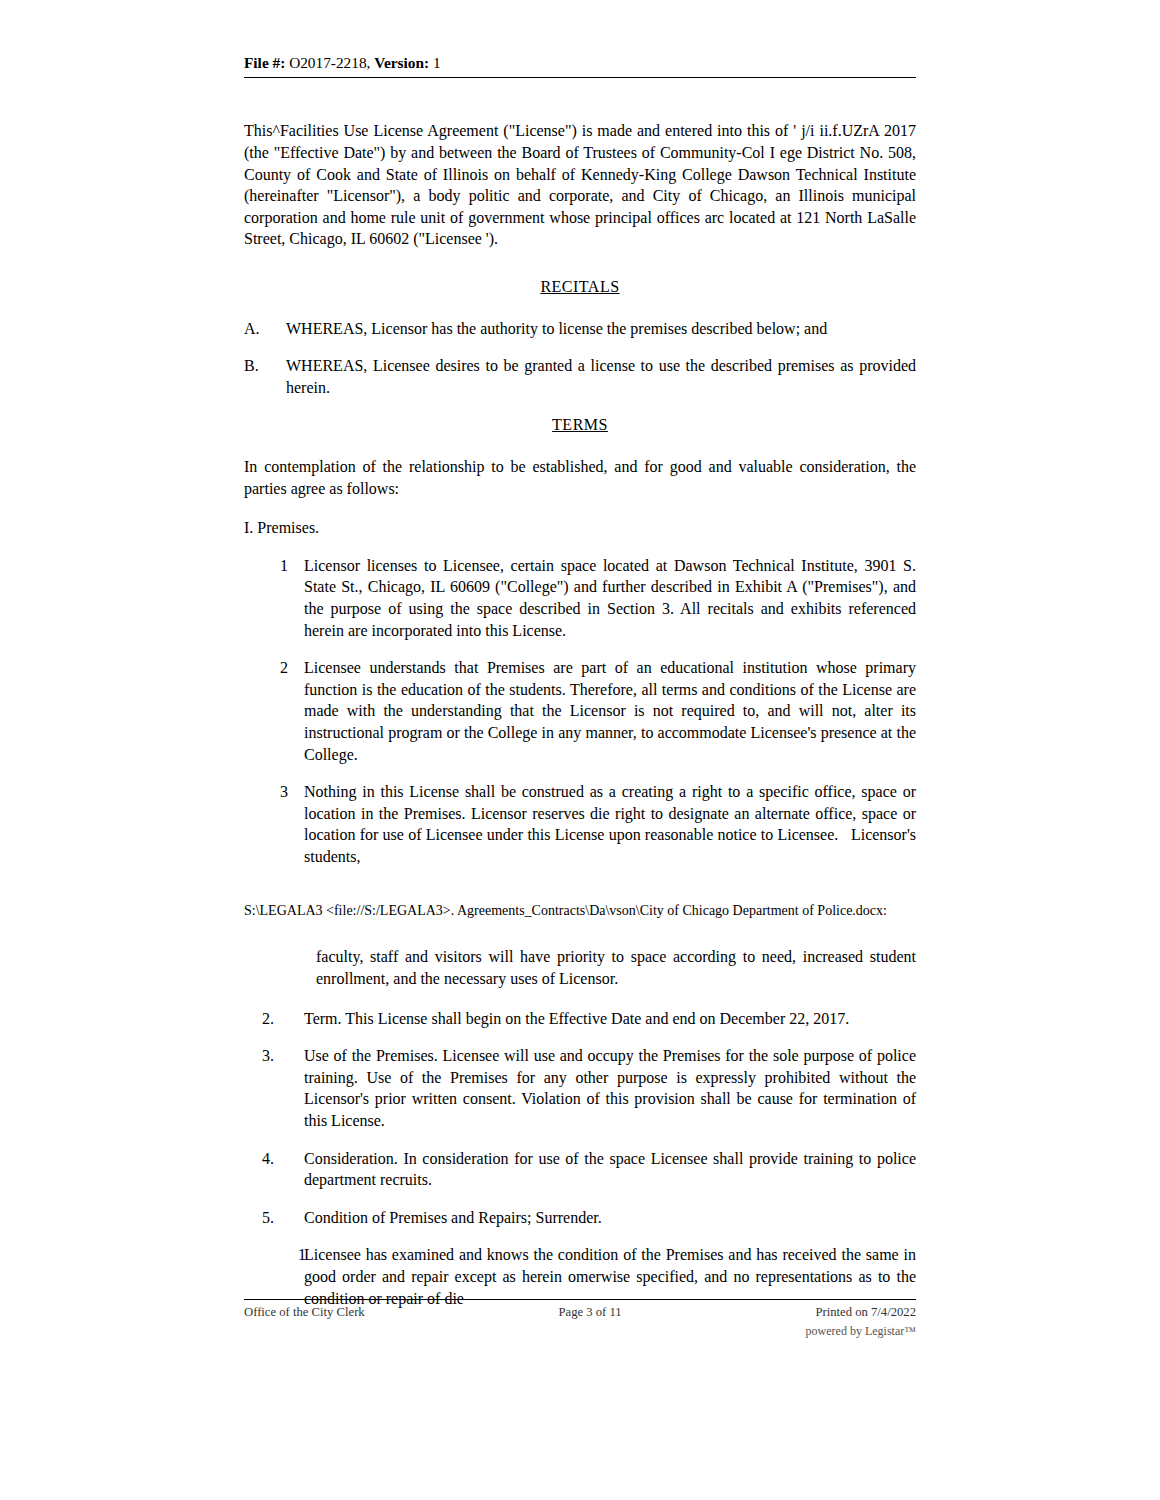File #: O2017-2218, Version: 1
This^Facilities Use License Agreement ("License") is made and entered into this of ' j/i ii.f.UZrA 2017 (the "Effective Date") by and between the Board of Trustees of Community-Col I ege District No. 508, County of Cook and State of Illinois on behalf of Kennedy-King College Dawson Technical Institute (hereinafter "Licensor"), a body politic and corporate, and City of Chicago, an Illinois municipal corporation and home rule unit of government whose principal offices arc located at 121 North LaSalle Street, Chicago, IL 60602 ("Licensee ').
RECITALS
A.
WHEREAS, Licensor has the authority to license the premises described below; and
B.
WHEREAS, Licensee desires to be granted a license to use the described premises as provided herein.
TERMS
In contemplation of the relationship to be established, and for good and valuable consideration, the parties agree as follows:
I. Premises.
1
Licensor licenses to Licensee, certain space located at Dawson Technical Institute, 3901 S. State St., Chicago, IL 60609 ("College") and further described in Exhibit A ("Premises"), and the purpose of using the space described in Section 3. All recitals and exhibits referenced herein are incorporated into this License.
2
Licensee understands that Premises are part of an educational institution whose primary function is the education of the students. Therefore, all terms and conditions of the License are made with the understanding that the Licensor is not required to, and will not, alter its instructional program or the College in any manner, to accommodate Licensee's presence at the College.
3
Nothing in this License shall be construed as a creating a right to a specific office, space or location in the Premises. Licensor reserves die right to designate an alternate office, space or location for use of Licensee under this License upon reasonable notice to Licensee. Licensor's students,
S:\LEGALA3 <file://S:/LEGALA3>. Agreements_Contracts\Da\vson\City of Chicago Department of Police.docx:
faculty, staff and visitors will have priority to space according to need, increased student enrollment, and the necessary uses of Licensor.
2.
Term. This License shall begin on the Effective Date and end on December 22, 2017.
3.
Use of the Premises. Licensee will use and occupy the Premises for the sole purpose of police training. Use of the Premises for any other purpose is expressly prohibited without the Licensor's prior written consent. Violation of this provision shall be cause for termination of this License.
4.
Consideration. In consideration for use of the space Licensee shall provide training to police department recruits.
5.
Condition of Premises and Repairs; Surrender.
1
Licensee has examined and knows the condition of the Premises and has received the same in good order and repair except as herein omerwise specified, and no representations as to the condition or repair of die
Office of the City Clerk
Page 3 of 11
Printed on 7/4/2022
powered by Legistar™